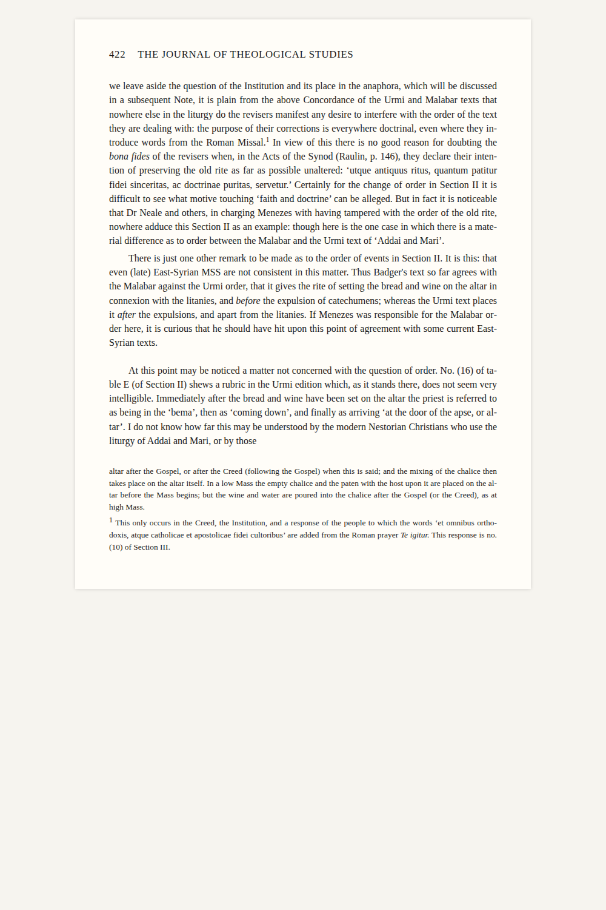422 THE JOURNAL OF THEOLOGICAL STUDIES
we leave aside the question of the Institution and its place in the anaphora, which will be discussed in a subsequent Note, it is plain from the above Concordance of the Urmi and Malabar texts that nowhere else in the liturgy do the revisers manifest any desire to interfere with the order of the text they are dealing with: the purpose of their corrections is everywhere doctrinal, even where they introduce words from the Roman Missal.1 In view of this there is no good reason for doubting the bona fides of the revisers when, in the Acts of the Synod (Raulin, p. 146), they declare their intention of preserving the old rite as far as possible unaltered: ‘utque antiquus ritus, quantum patitur fidei sinceritas, ac doctrinae puritas, servetur.’ Certainly for the change of order in Section II it is difficult to see what motive touching ‘faith and doctrine’ can be alleged. But in fact it is noticeable that Dr Neale and others, in charging Menezes with having tampered with the order of the old rite, nowhere adduce this Section II as an example: though here is the one case in which there is a material difference as to order between the Malabar and the Urmi text of ‘Addai and Mari’.
There is just one other remark to be made as to the order of events in Section II. It is this: that even (late) East-Syrian MSS are not consistent in this matter. Thus Badger's text so far agrees with the Malabar against the Urmi order, that it gives the rite of setting the bread and wine on the altar in connexion with the litanies, and before the expulsion of catechumens; whereas the Urmi text places it after the expulsions, and apart from the litanies. If Menezes was responsible for the Malabar order here, it is curious that he should have hit upon this point of agreement with some current East-Syrian texts.
At this point may be noticed a matter not concerned with the question of order. No. (16) of table E (of Section II) shews a rubric in the Urmi edition which, as it stands there, does not seem very intelligible. Immediately after the bread and wine have been set on the altar the priest is referred to as being in the ‘bema’, then as ‘coming down’, and finally as arriving ‘at the door of the apse, or altar’. I do not know how far this may be understood by the modern Nestorian Christians who use the liturgy of Addai and Mari, or by those
altar after the Gospel, or after the Creed (following the Gospel) when this is said; and the mixing of the chalice then takes place on the altar itself. In a low Mass the empty chalice and the paten with the host upon it are placed on the altar before the Mass begins; but the wine and water are poured into the chalice after the Gospel (or the Creed), as at high Mass.
1 This only occurs in the Creed, the Institution, and a response of the people to which the words ‘et omnibus orthodoxis, atque catholicae et apostolicae fidei cultoribus’ are added from the Roman prayer Te igitur. This response is no. (10) of Section III.